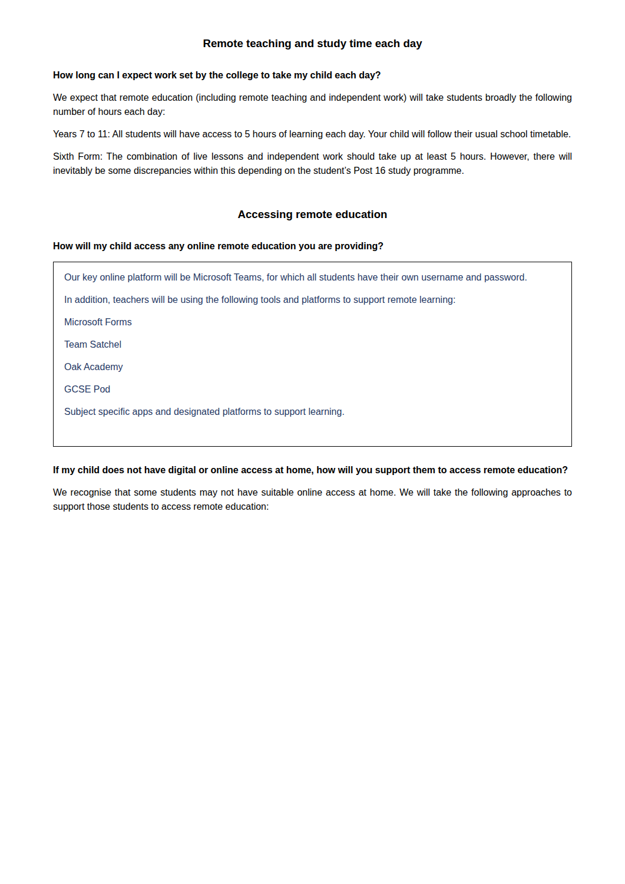Remote teaching and study time each day
How long can I expect work set by the college to take my child each day?
We expect that remote education (including remote teaching and independent work) will take students broadly the following number of hours each day:
Years 7 to 11: All students will have access to 5 hours of learning each day. Your child will follow their usual school timetable.
Sixth Form: The combination of live lessons and independent work should take up at least 5 hours. However, there will inevitably be some discrepancies within this depending on the student’s Post 16 study programme.
Accessing remote education
How will my child access any online remote education you are providing?
Our key online platform will be Microsoft Teams, for which all students have their own username and password.
In addition, teachers will be using the following tools and platforms to support remote learning:
Microsoft Forms
Team Satchel
Oak Academy
GCSE Pod
Subject specific apps and designated platforms to support learning.
If my child does not have digital or online access at home, how will you support them to access remote education?
We recognise that some students may not have suitable online access at home. We will take the following approaches to support those students to access remote education: